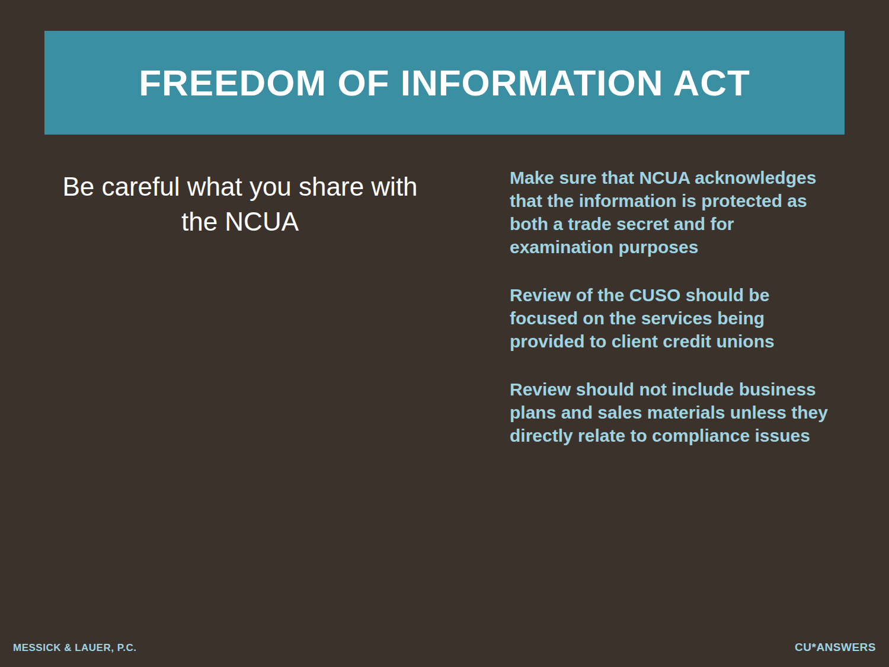FREEDOM OF INFORMATION ACT
Be careful what you share with the NCUA
Make sure that NCUA acknowledges that the information is protected as both a trade secret and for examination purposes
Review of the CUSO should be focused on the services being provided to client credit unions
Review should not include business plans and sales materials unless they directly relate to compliance issues
MESSICK & LAUER, P.C.
CU*ANSWERS